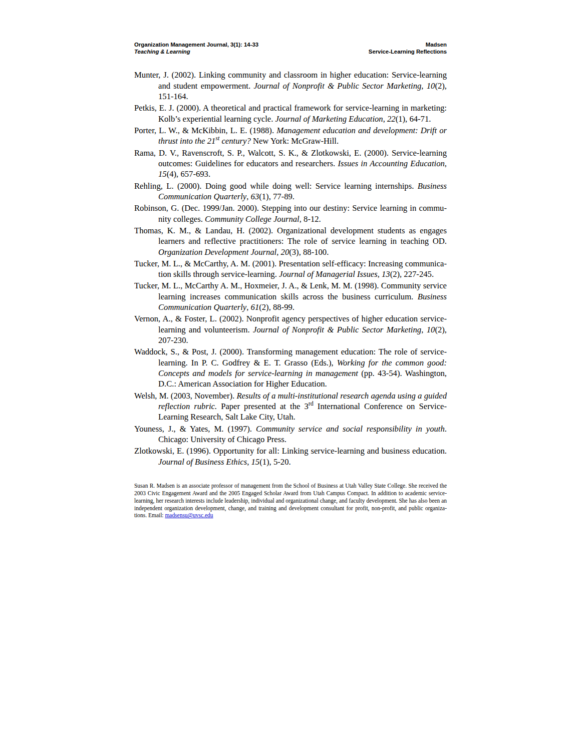Organization Management Journal, 3(1): 14-33 Madsen
Teaching & Learning Service-Learning Reflections
Munter, J. (2002). Linking community and classroom in higher education: Service-learning and student empowerment. Journal of Nonprofit & Public Sector Marketing, 10(2), 151-164.
Petkis, E. J. (2000). A theoretical and practical framework for service-learning in marketing: Kolb’s experiential learning cycle. Journal of Marketing Education, 22(1), 64-71.
Porter, L. W., & McKibbin, L. E. (1988). Management education and development: Drift or thrust into the 21st century? New York: McGraw-Hill.
Rama, D. V., Ravenscroft, S. P., Walcott, S. K., & Zlotkowski, E. (2000). Service-learning outcomes: Guidelines for educators and researchers. Issues in Accounting Education, 15(4), 657-693.
Rehling, L. (2000). Doing good while doing well: Service learning internships. Business Communication Quarterly, 63(1), 77-89.
Robinson, G. (Dec. 1999/Jan. 2000). Stepping into our destiny: Service learning in community colleges. Community College Journal, 8-12.
Thomas, K. M., & Landau, H. (2002). Organizational development students as engages learners and reflective practitioners: The role of service learning in teaching OD. Organization Development Journal, 20(3), 88-100.
Tucker, M. L., & McCarthy, A. M. (2001). Presentation self-efficacy: Increasing communication skills through service-learning. Journal of Managerial Issues, 13(2), 227-245.
Tucker, M. L., McCarthy A. M., Hoxmeier, J. A., & Lenk, M. M. (1998). Community service learning increases communication skills across the business curriculum. Business Communication Quarterly, 61(2), 88-99.
Vernon, A., & Foster, L. (2002). Nonprofit agency perspectives of higher education service-learning and volunteerism. Journal of Nonprofit & Public Sector Marketing, 10(2), 207-230.
Waddock, S., & Post, J. (2000). Transforming management education: The role of service-learning. In P. C. Godfrey & E. T. Grasso (Eds.), Working for the common good: Concepts and models for service-learning in management (pp. 43-54). Washington, D.C.: American Association for Higher Education.
Welsh, M. (2003, November). Results of a multi-institutional research agenda using a guided reflection rubric. Paper presented at the 3rd International Conference on Service-Learning Research, Salt Lake City, Utah.
Youness, J., & Yates, M. (1997). Community service and social responsibility in youth. Chicago: University of Chicago Press.
Zlotkowski, E. (1996). Opportunity for all: Linking service-learning and business education. Journal of Business Ethics, 15(1), 5-20.
Susan R. Madsen is an associate professor of management from the School of Business at Utah Valley State College. She received the 2003 Civic Engagement Award and the 2005 Engaged Scholar Award from Utah Campus Compact. In addition to academic service-learning, her research interests include leadership, individual and organizational change, and faculty development. She has also been an independent organization development, change, and training and development consultant for profit, non-profit, and public organizations. Email: madsensu@uvsc.edu